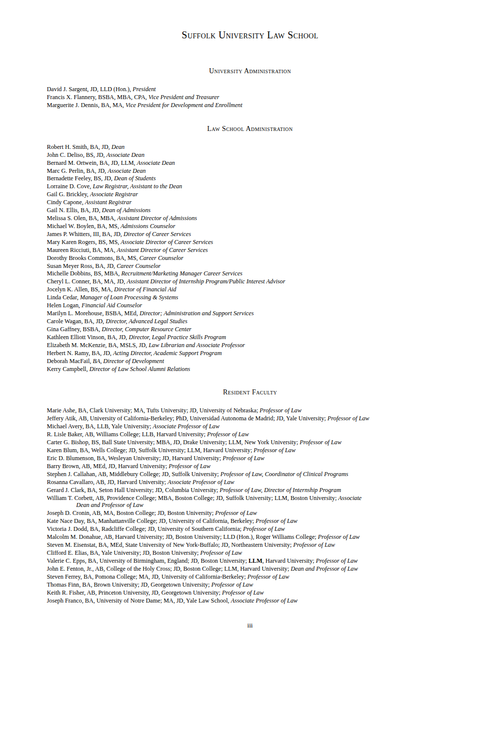Suffolk University Law School
University Administration
David J. Sargent, JD, LLD (Hon.), President
Francis X. Flannery, BSBA, MBA, CPA, Vice President and Treasurer
Marguerite J. Dennis, BA, MA, Vice President for Development and Enrollment
Law School Administration
Robert H. Smith, BA, JD, Dean
John C. Deliso, BS, JD, Associate Dean
Bernard M. Ortwein, BA, JD, LLM, Associate Dean
Marc G. Perlin, BA, JD, Associate Dean
Bernadette Feeley, BS, JD, Dean of Students
Lorraine D. Cove, Law Registrar, Assistant to the Dean
Gail G. Brickley, Associate Registrar
Cindy Capone, Assistant Registrar
Gail N. Ellis, BA, JD, Dean of Admissions
Melissa S. Olen, BA, MBA, Assistant Director of Admissions
Michael W. Boylen, BA, MS, Admissions Counselor
James P. Whitters, III, BA, JD, Director of Career Services
Mary Karen Rogers, BS, MS, Associate Director of Career Services
Maureen Ricciuti, BA, MA, Assistant Director of Career Services
Dorothy Brooks Commons, BA, MS, Career Counselor
Susan Meyer Ross, BA, JD, Career Counselor
Michelle Dobbins, BS, MBA, Recruitment/Marketing Manager Career Services
Cheryl L. Conner, BA, MA, JD, Assistant Director of Internship Program/Public Interest Advisor
Jocelyn K. Allen, BS, MA, Director of Financial Aid
Linda Cedar, Manager of Loan Processing & Systems
Helen Logan, Financial Aid Counselor
Marilyn L. Morehouse, BSBA, MEd, Director; Administration and Support Services
Carole Wagan, BA, JD, Director, Advanced Legal Studies
Gina Gaffney, BSBA, Director, Computer Resource Center
Kathleen Elliott Vinson, BA, JD, Director, Legal Practice Skills Program
Elizabeth M. McKenzie, BA, MSLS, JD, Law Librarian and Associate Professor
Herbert N. Ramy, BA, JD, Acting Director, Academic Support Program
Deborah MacFail, BA, Director of Development
Kerry Campbell, Director of Law School Alumni Relations
Resident Faculty
Marie Ashe, BA, Clark University; MA, Tufts University; JD, University of Nebraska; Professor of Law
Jeffery Atik, AB, University of California-Berkeley; PhD, Universidad Autonoma de Madrid; JD, Yale University; Professor of Law
Michael Avery, BA, LLB, Yale University; Associate Professor of Law
R. Lisle Baker, AB, Williams College; LLB, Harvard University; Professor of Law
Carter G. Bishop, BS, Ball State University; MBA, JD, Drake University; LLM, New York University; Professor of Law
Karen Blum, BA, Wells College; JD, Suffolk University; LLM, Harvard University; Professor of Law
Eric D. Blumenson, BA, Wesleyan University; JD, Harvard University; Professor of Law
Barry Brown, AB, MEd, JD, Harvard University; Professor of Law
Stephen J. Callahan, AB, Middlebury College; JD, Suffolk University; Professor of Law, Coordinator of Clinical Programs
Rosanna Cavallaro, AB, JD, Harvard University; Associate Professor of Law
Gerard J. Clark, BA, Seton Hall University; JD, Columbia University; Professor of Law, Director of Internship Program
William T. Corbett, AB, Providence College; MBA, Boston College; JD, Suffolk University; LLM, Boston University; Associate Dean and Professor of Law
Joseph D. Cronin, AB, MA, Boston College; JD, Boston University; Professor of Law
Kate Nace Day, BA, Manhattanville College; JD, University of California, Berkeley; Professor of Law
Victoria J. Dodd, BA, Radcliffe College; JD, University of Southern California; Professor of Law
Malcolm M. Donahue, AB, Harvard University; JD, Boston University; LLD (Hon.), Roger Williams College; Professor of Law
Steven M. Eisenstat, BA, MEd, State University of New York-Buffalo; JD, Northeastern University; Professor of Law
Clifford E. Elias, BA, Yale University; JD, Boston University; Professor of Law
Valerie C. Epps, BA, University of Birmingham, England; JD, Boston University; LLM, Harvard University; Professor of Law
John E. Fenton, Jr., AB, College of the Holy Cross; JD, Boston College; LLM, Harvard University; Dean and Professor of Law
Steven Ferrey, BA, Pomona College; MA, JD, University of California-Berkeley; Professor of Law
Thomas Finn, BA, Brown University; JD, Georgetown University; Professor of Law
Keith R. Fisher, AB, Princeton University, JD, Georgetown University; Professor of Law
Joseph Franco, BA, University of Notre Dame; MA, JD, Yale Law School, Associate Professor of Law
iii